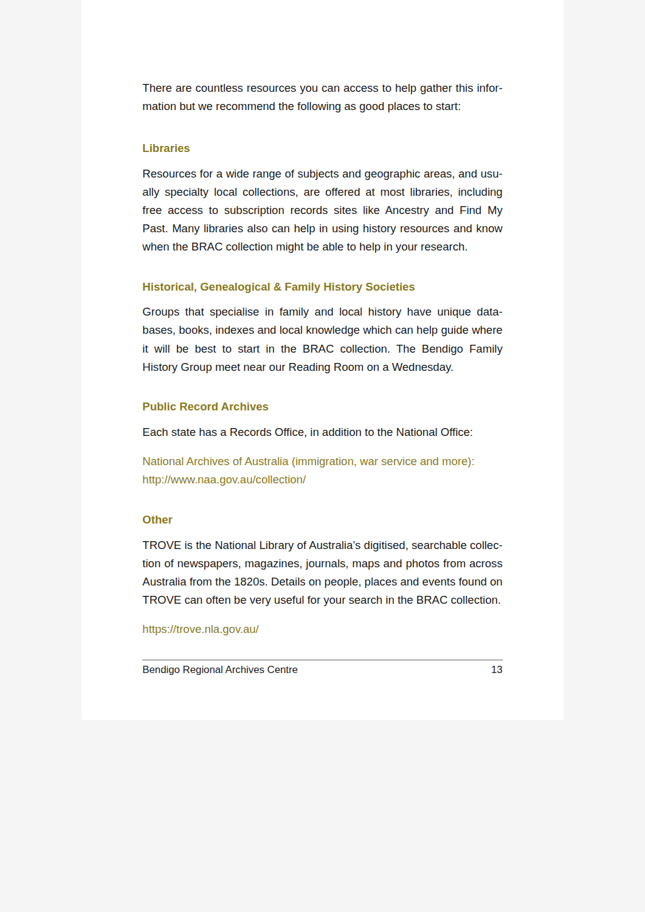There are countless resources you can access to help gather this information but we recommend the following as good places to start:
Libraries
Resources for a wide range of subjects and geographic areas, and usually specialty local collections, are offered at most libraries, including free access to subscription records sites like Ancestry and Find My Past. Many libraries also can help in using history resources and know when the BRAC collection might be able to help in your research.
Historical, Genealogical & Family History Societies
Groups that specialise in family and local history have unique databases, books, indexes and local knowledge which can help guide where it will be best to start in the BRAC collection. The Bendigo Family History Group meet near our Reading Room on a Wednesday.
Public Record Archives
Each state has a Records Office, in addition to the National Office:
National Archives of Australia (immigration, war service and more):
http://www.naa.gov.au/collection/
Other
TROVE is the National Library of Australia’s digitised, searchable collection of newspapers, magazines, journals, maps and photos from across Australia from the 1820s. Details on people, places and events found on TROVE can often be very useful for your search in the BRAC collection.
https://trove.nla.gov.au/
Bendigo Regional Archives Centre 13